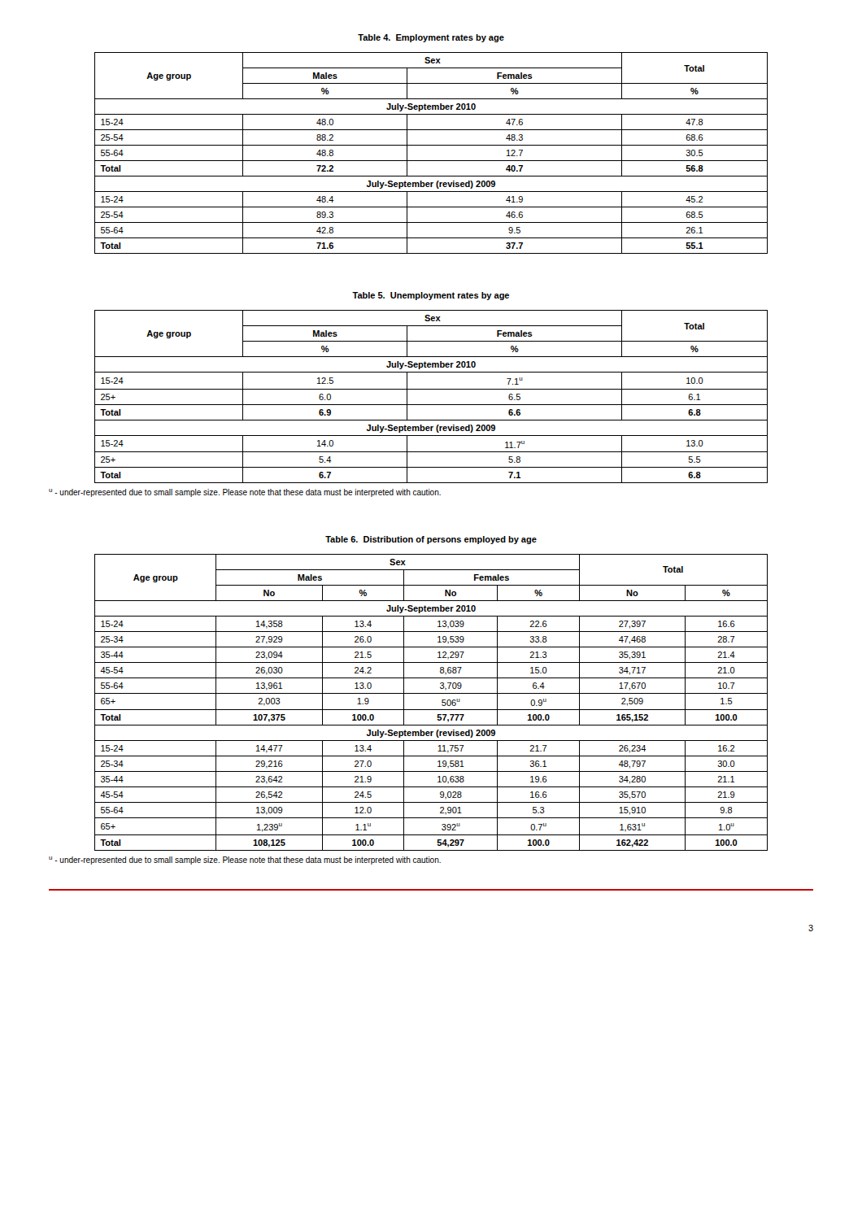Table 4. Employment rates by age
| Age group | Sex | Total |
| --- | --- | --- |
| Males | Females |
| % | % | % |
| July-September 2010 |
| 15-24 | 48.0 | 47.6 | 47.8 |
| 25-54 | 88.2 | 48.3 | 68.6 |
| 55-64 | 48.8 | 12.7 | 30.5 |
| Total | 72.2 | 40.7 | 56.8 |
| July-September (revised) 2009 |
| 15-24 | 48.4 | 41.9 | 45.2 |
| 25-54 | 89.3 | 46.6 | 68.5 |
| 55-64 | 42.8 | 9.5 | 26.1 |
| Total | 71.6 | 37.7 | 55.1 |
Table 5. Unemployment rates by age
| Age group | Sex | Total |
| --- | --- | --- |
| Males | Females |
| % | % | % |
| July-September 2010 |
| 15-24 | 12.5 | 7.1 u | 10.0 |
| 25+ | 6.0 | 6.5 | 6.1 |
| Total | 6.9 | 6.6 | 6.8 |
| July-September (revised) 2009 |
| 15-24 | 14.0 | 11.7 u | 13.0 |
| 25+ | 5.4 | 5.8 | 5.5 |
| Total | 6.7 | 7.1 | 6.8 |
u - under-represented due to small sample size. Please note that these data must be interpreted with caution.
Table 6. Distribution of persons employed by age
| Age group | Sex | Total |
| --- | --- | --- |
| Males | Females |
| No | % | No | % | No | % |
| July-September 2010 |
| 15-24 | 14,358 | 13.4 | 13,039 | 22.6 | 27,397 | 16.6 |
| 25-34 | 27,929 | 26.0 | 19,539 | 33.8 | 47,468 | 28.7 |
| 35-44 | 23,094 | 21.5 | 12,297 | 21.3 | 35,391 | 21.4 |
| 45-54 | 26,030 | 24.2 | 8,687 | 15.0 | 34,717 | 21.0 |
| 55-64 | 13,961 | 13.0 | 3,709 | 6.4 | 17,670 | 10.7 |
| 65+ | 2,003 | 1.9 | 506 u | 0.9 u | 2,509 | 1.5 |
| Total | 107,375 | 100.0 | 57,777 | 100.0 | 165,152 | 100.0 |
| July-September (revised) 2009 |
| 15-24 | 14,477 | 13.4 | 11,757 | 21.7 | 26,234 | 16.2 |
| 25-34 | 29,216 | 27.0 | 19,581 | 36.1 | 48,797 | 30.0 |
| 35-44 | 23,642 | 21.9 | 10,638 | 19.6 | 34,280 | 21.1 |
| 45-54 | 26,542 | 24.5 | 9,028 | 16.6 | 35,570 | 21.9 |
| 55-64 | 13,009 | 12.0 | 2,901 | 5.3 | 15,910 | 9.8 |
| 65+ | 1,239 u | 1.1 u | 392 u | 0.7 u | 1,631 u | 1.0 u |
| Total | 108,125 | 100.0 | 54,297 | 100.0 | 162,422 | 100.0 |
u - under-represented due to small sample size. Please note that these data must be interpreted with caution.
3